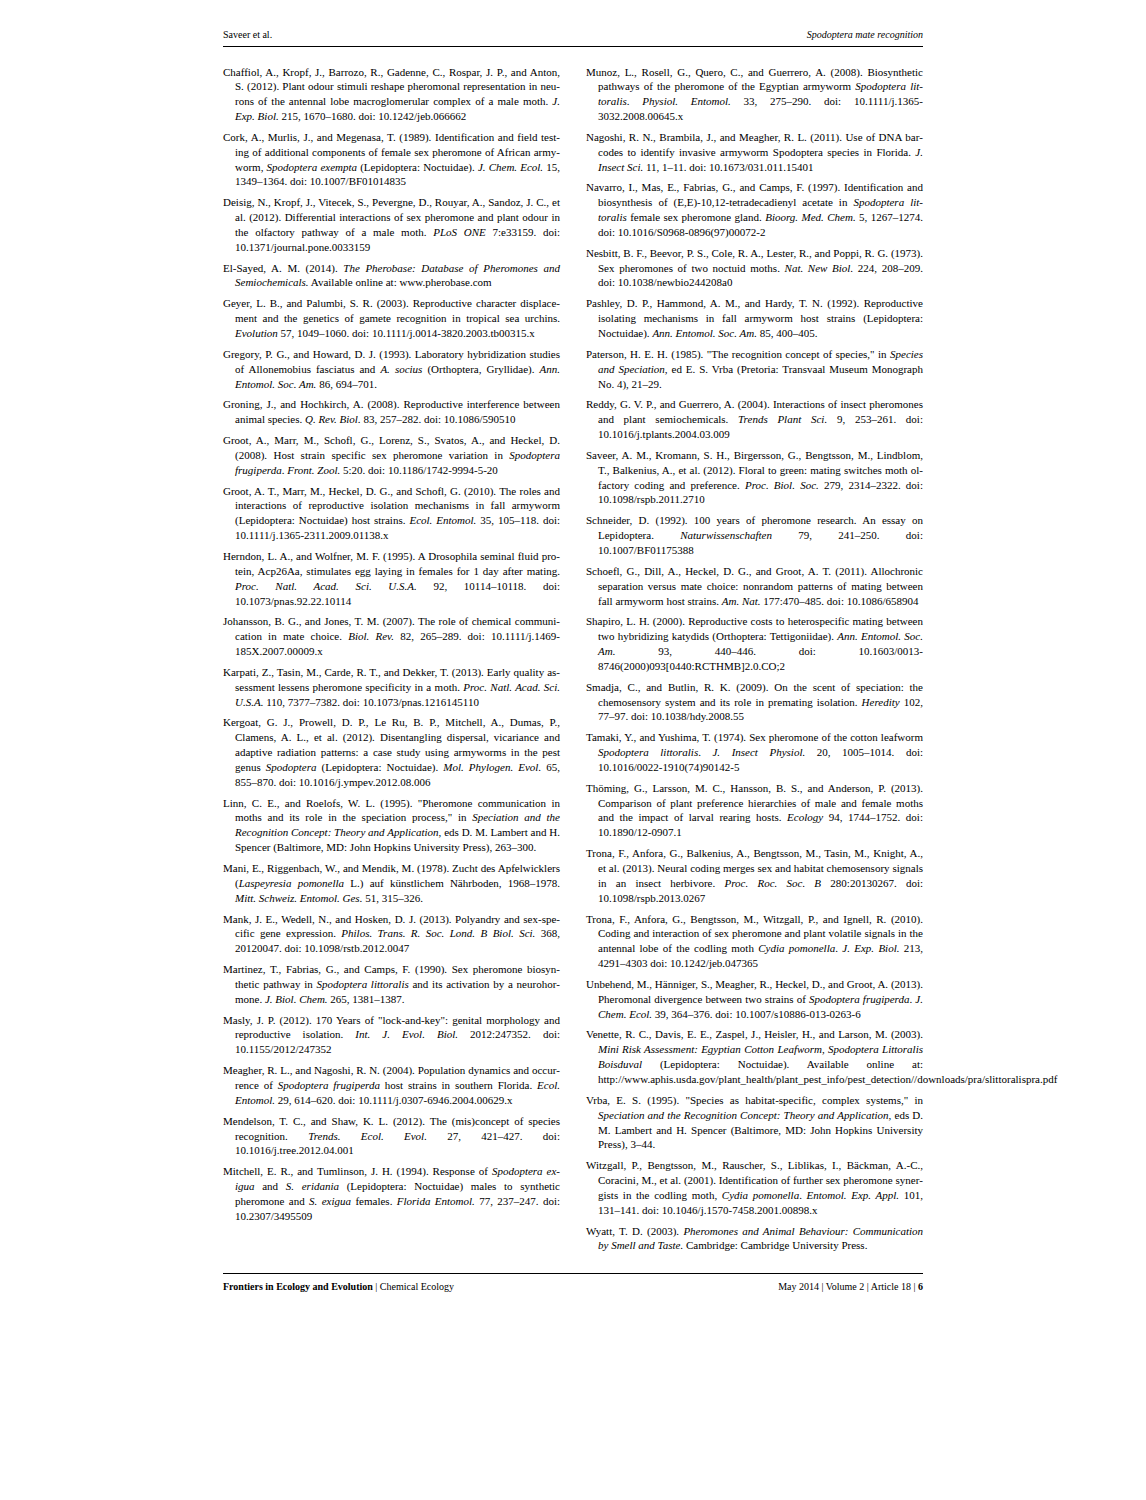Saveer et al.
Spodoptera mate recognition
Chaffiol, A., Kropf, J., Barrozo, R., Gadenne, C., Rospar, J. P., and Anton, S. (2012). Plant odour stimuli reshape pheromonal representation in neurons of the antennal lobe macroglomerular complex of a male moth. J. Exp. Biol. 215, 1670–1680. doi: 10.1242/jeb.066662
Cork, A., Murlis, J., and Megenasa, T. (1989). Identification and field testing of additional components of female sex pheromone of African armyworm, Spodoptera exempta (Lepidoptera: Noctuidae). J. Chem. Ecol. 15, 1349–1364. doi: 10.1007/BF01014835
Deisig, N., Kropf, J., Vitecek, S., Pevergne, D., Rouyar, A., Sandoz, J. C., et al. (2012). Differential interactions of sex pheromone and plant odour in the olfactory pathway of a male moth. PLoS ONE 7:e33159. doi: 10.1371/journal.pone.0033159
El-Sayed, A. M. (2014). The Pherobase: Database of Pheromones and Semiochemicals. Available online at: www.pherobase.com
Geyer, L. B., and Palumbi, S. R. (2003). Reproductive character displacement and the genetics of gamete recognition in tropical sea urchins. Evolution 57, 1049–1060. doi: 10.1111/j.0014-3820.2003.tb00315.x
Gregory, P. G., and Howard, D. J. (1993). Laboratory hybridization studies of Allonemobius fasciatus and A. socius (Orthoptera, Gryllidae). Ann. Entomol. Soc. Am. 86, 694–701.
Groning, J., and Hochkirch, A. (2008). Reproductive interference between animal species. Q. Rev. Biol. 83, 257–282. doi: 10.1086/590510
Groot, A., Marr, M., Schofl, G., Lorenz, S., Svatos, A., and Heckel, D. (2008). Host strain specific sex pheromone variation in Spodoptera frugiperda. Front. Zool. 5:20. doi: 10.1186/1742-9994-5-20
Groot, A. T., Marr, M., Heckel, D. G., and Schofl, G. (2010). The roles and interactions of reproductive isolation mechanisms in fall armyworm (Lepidoptera: Noctuidae) host strains. Ecol. Entomol. 35, 105–118. doi: 10.1111/j.1365-2311.2009.01138.x
Herndon, L. A., and Wolfner, M. F. (1995). A Drosophila seminal fluid protein, Acp26Aa, stimulates egg laying in females for 1 day after mating. Proc. Natl. Acad. Sci. U.S.A. 92, 10114–10118. doi: 10.1073/pnas.92.22.10114
Johansson, B. G., and Jones, T. M. (2007). The role of chemical communication in mate choice. Biol. Rev. 82, 265–289. doi: 10.1111/j.1469-185X.2007.00009.x
Karpati, Z., Tasin, M., Carde, R. T., and Dekker, T. (2013). Early quality assessment lessens pheromone specificity in a moth. Proc. Natl. Acad. Sci. U.S.A. 110, 7377–7382. doi: 10.1073/pnas.1216145110
Kergoat, G. J., Prowell, D. P., Le Ru, B. P., Mitchell, A., Dumas, P., Clamens, A. L., et al. (2012). Disentangling dispersal, vicariance and adaptive radiation patterns: a case study using armyworms in the pest genus Spodoptera (Lepidoptera: Noctuidae). Mol. Phylogen. Evol. 65, 855–870. doi: 10.1016/j.ympev.2012.08.006
Linn, C. E., and Roelofs, W. L. (1995). "Pheromone communication in moths and its role in the speciation process," in Speciation and the Recognition Concept: Theory and Application, eds D. M. Lambert and H. Spencer (Baltimore, MD: John Hopkins University Press), 263–300.
Mani, E., Riggenbach, W., and Mendik, M. (1978). Zucht des Apfelwicklers (Laspeyresia pomonella L.) auf künstlichem Nährboden, 1968–1978. Mitt. Schweiz. Entomol. Ges. 51, 315–326.
Mank, J. E., Wedell, N., and Hosken, D. J. (2013). Polyandry and sex-specific gene expression. Philos. Trans. R. Soc. Lond. B Biol. Sci. 368, 20120047. doi: 10.1098/rstb.2012.0047
Martinez, T., Fabrias, G., and Camps, F. (1990). Sex pheromone biosynthetic pathway in Spodoptera littoralis and its activation by a neurohormone. J. Biol. Chem. 265, 1381–1387.
Masly, J. P. (2012). 170 Years of "lock-and-key": genital morphology and reproductive isolation. Int. J. Evol. Biol. 2012:247352. doi: 10.1155/2012/247352
Meagher, R. L., and Nagoshi, R. N. (2004). Population dynamics and occurrence of Spodoptera frugiperda host strains in southern Florida. Ecol. Entomol. 29, 614–620. doi: 10.1111/j.0307-6946.2004.00629.x
Mendelson, T. C., and Shaw, K. L. (2012). The (mis)concept of species recognition. Trends. Ecol. Evol. 27, 421–427. doi: 10.1016/j.tree.2012.04.001
Mitchell, E. R., and Tumlinson, J. H. (1994). Response of Spodoptera exigua and S. eridania (Lepidoptera: Noctuidae) males to synthetic pheromone and S. exigua females. Florida Entomol. 77, 237–247. doi: 10.2307/3495509
Munoz, L., Rosell, G., Quero, C., and Guerrero, A. (2008). Biosynthetic pathways of the pheromone of the Egyptian armyworm Spodoptera littoralis. Physiol. Entomol. 33, 275–290. doi: 10.1111/j.1365-3032.2008.00645.x
Nagoshi, R. N., Brambila, J., and Meagher, R. L. (2011). Use of DNA barcodes to identify invasive armyworm Spodoptera species in Florida. J. Insect Sci. 11, 1–11. doi: 10.1673/031.011.15401
Navarro, I., Mas, E., Fabrias, G., and Camps, F. (1997). Identification and biosynthesis of (E,E)-10,12-tetradecadienyl acetate in Spodoptera littoralis female sex pheromone gland. Bioorg. Med. Chem. 5, 1267–1274. doi: 10.1016/S0968-0896(97)00072-2
Nesbitt, B. F., Beevor, P. S., Cole, R. A., Lester, R., and Poppi, R. G. (1973). Sex pheromones of two noctuid moths. Nat. New Biol. 224, 208–209. doi: 10.1038/newbio244208a0
Pashley, D. P., Hammond, A. M., and Hardy, T. N. (1992). Reproductive isolating mechanisms in fall armyworm host strains (Lepidoptera: Noctuidae). Ann. Entomol. Soc. Am. 85, 400–405.
Paterson, H. E. H. (1985). "The recognition concept of species," in Species and Speciation, ed E. S. Vrba (Pretoria: Transvaal Museum Monograph No. 4), 21–29.
Reddy, G. V. P., and Guerrero, A. (2004). Interactions of insect pheromones and plant semiochemicals. Trends Plant Sci. 9, 253–261. doi: 10.1016/j.tplants.2004.03.009
Saveer, A. M., Kromann, S. H., Birgersson, G., Bengtsson, M., Lindblom, T., Balkenius, A., et al. (2012). Floral to green: mating switches moth olfactory coding and preference. Proc. Biol. Soc. 279, 2314–2322. doi: 10.1098/rspb.2011.2710
Schneider, D. (1992). 100 years of pheromone research. An essay on Lepidoptera. Naturwissenschaften 79, 241–250. doi: 10.1007/BF01175388
Schoefl, G., Dill, A., Heckel, D. G., and Groot, A. T. (2011). Allochronic separation versus mate choice: nonrandom patterns of mating between fall armyworm host strains. Am. Nat. 177:470–485. doi: 10.1086/658904
Shapiro, L. H. (2000). Reproductive costs to heterospecific mating between two hybridizing katydids (Orthoptera: Tettigoniidae). Ann. Entomol. Soc. Am. 93, 440–446. doi: 10.1603/0013-8746(2000)093[0440:RCTHMB]2.0.CO;2
Smadja, C., and Butlin, R. K. (2009). On the scent of speciation: the chemosensory system and its role in premating isolation. Heredity 102, 77–97. doi: 10.1038/hdy.2008.55
Tamaki, Y., and Yushima, T. (1974). Sex pheromone of the cotton leafworm Spodoptera littoralis. J. Insect Physiol. 20, 1005–1014. doi: 10.1016/0022-1910(74)90142-5
Thöming, G., Larsson, M. C., Hansson, B. S., and Anderson, P. (2013). Comparison of plant preference hierarchies of male and female moths and the impact of larval rearing hosts. Ecology 94, 1744–1752. doi: 10.1890/12-0907.1
Trona, F., Anfora, G., Balkenius, A., Bengtsson, M., Tasin, M., Knight, A., et al. (2013). Neural coding merges sex and habitat chemosensory signals in an insect herbivore. Proc. Roc. Soc. B 280:20130267. doi: 10.1098/rspb.2013.0267
Trona, F., Anfora, G., Bengtsson, M., Witzgall, P., and Ignell, R. (2010). Coding and interaction of sex pheromone and plant volatile signals in the antennal lobe of the codling moth Cydia pomonella. J. Exp. Biol. 213, 4291–4303 doi: 10.1242/jeb.047365
Unbehend, M., Hänniger, S., Meagher, R., Heckel, D., and Groot, A. (2013). Pheromonal divergence between two strains of Spodoptera frugiperda. J. Chem. Ecol. 39, 364–376. doi: 10.1007/s10886-013-0263-6
Venette, R. C., Davis, E. E., Zaspel, J., Heisler, H., and Larson, M. (2003). Mini Risk Assessment: Egyptian Cotton Leafworm, Spodoptera Littoralis Boisduval (Lepidoptera: Noctuidae). Available online at: http://www.aphis.usda.gov/plant_health/plant_pest_info/pest_detection//downloads/pra/slittoralispra.pdf
Vrba, E. S. (1995). "Species as habitat-specific, complex systems," in Speciation and the Recognition Concept: Theory and Application, eds D. M. Lambert and H. Spencer (Baltimore, MD: John Hopkins University Press), 3–44.
Witzgall, P., Bengtsson, M., Rauscher, S., Liblikas, I., Bäckman, A.-C., Coracini, M., et al. (2001). Identification of further sex pheromone synergists in the codling moth, Cydia pomonella. Entomol. Exp. Appl. 101, 131–141. doi: 10.1046/j.1570-7458.2001.00898.x
Wyatt, T. D. (2003). Pheromones and Animal Behaviour: Communication by Smell and Taste. Cambridge: Cambridge University Press.
Frontiers in Ecology and Evolution | Chemical Ecology
May 2014 | Volume 2 | Article 18 | 6